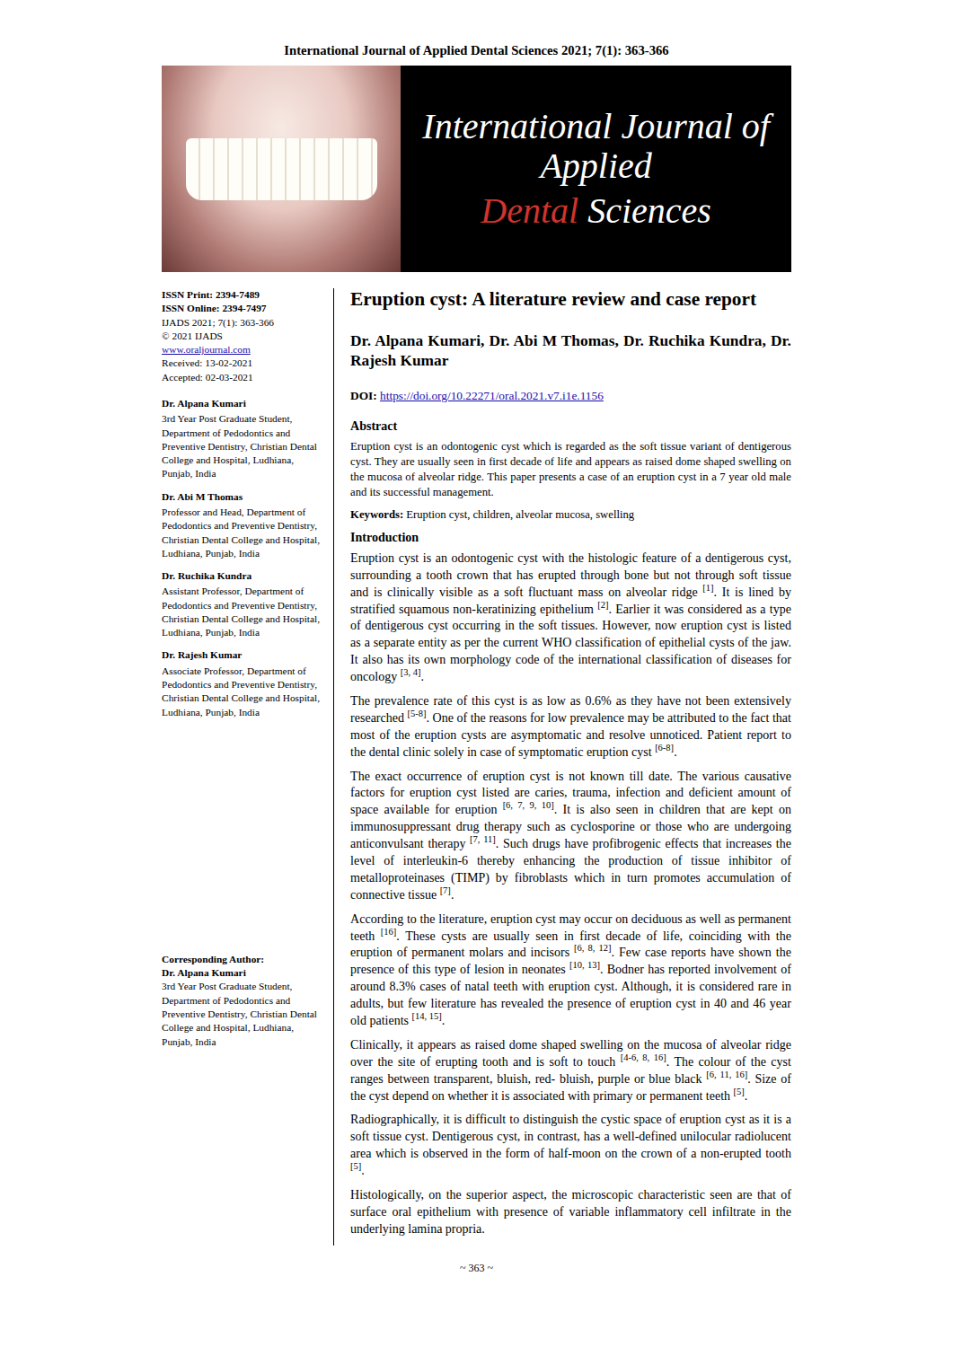International Journal of Applied Dental Sciences 2021; 7(1): 363-366
International Journal of Applied
Dental Sciences
ISSN Print: 2394-7489 ISSN Online: 2394-7497 IJADS 2021; 7(1): 363-366
© 2021 IJADS
www.oraljournal.com
Received: 13-02-2021
Accepted: 02-03-2021
Dr. Alpana Kumari
3rd Year Post Graduate Student, Department of Pedodontics and Preventive Dentistry, Christian Dental College and Hospital, Ludhiana, Punjab, India
Dr. Abi M Thomas
Professor and Head, Department of Pedodontics and Preventive Dentistry, Christian Dental College and Hospital, Ludhiana, Punjab, India
Dr. Ruchika Kundra
Assistant Professor, Department of Pedodontics and Preventive Dentistry, Christian Dental College and Hospital, Ludhiana, Punjab, India
Dr. Rajesh Kumar
Associate Professor, Department of Pedodontics and Preventive Dentistry, Christian Dental College and Hospital, Ludhiana, Punjab, India
Corresponding Author:
Dr. Alpana Kumari
3rd Year Post Graduate Student, Department of Pedodontics and Preventive Dentistry, Christian Dental College and Hospital, Ludhiana, Punjab, India
Eruption cyst: A literature review and case report
Dr. Alpana Kumari, Dr. Abi M Thomas, Dr. Ruchika Kundra, Dr. Rajesh Kumar
DOI: https://doi.org/10.22271/oral.2021.v7.i1e.1156
Abstract
Eruption cyst is an odontogenic cyst which is regarded as the soft tissue variant of dentigerous cyst. They are usually seen in first decade of life and appears as raised dome shaped swelling on the mucosa of alveolar ridge. This paper presents a case of an eruption cyst in a 7 year old male and its successful management.
Keywords: Eruption cyst, children, alveolar mucosa, swelling
Introduction
Eruption cyst is an odontogenic cyst with the histologic feature of a dentigerous cyst, surrounding a tooth crown that has erupted through bone but not through soft tissue and is clinically visible as a soft fluctuant mass on alveolar ridge [1]. It is lined by stratified squamous non-keratinizing epithelium [2]. Earlier it was considered as a type of dentigerous cyst occurring in the soft tissues. However, now eruption cyst is listed as a separate entity as per the current WHO classification of epithelial cysts of the jaw. It also has its own morphology code of the international classification of diseases for oncology [3, 4].
The prevalence rate of this cyst is as low as 0.6% as they have not been extensively researched [5-8]. One of the reasons for low prevalence may be attributed to the fact that most of the eruption cysts are asymptomatic and resolve unnoticed. Patient report to the dental clinic solely in case of symptomatic eruption cyst [6-8].
The exact occurrence of eruption cyst is not known till date. The various causative factors for eruption cyst listed are caries, trauma, infection and deficient amount of space available for eruption [6, 7, 9, 10]. It is also seen in children that are kept on immunosuppressant drug therapy such as cyclosporine or those who are undergoing anticonvulsant therapy [7, 11]. Such drugs have profibrogenic effects that increases the level of interleukin-6 thereby enhancing the production of tissue inhibitor of metalloproteinases (TIMP) by fibroblasts which in turn promotes accumulation of connective tissue [7].
According to the literature, eruption cyst may occur on deciduous as well as permanent teeth [16]. These cysts are usually seen in first decade of life, coinciding with the eruption of permanent molars and incisors [6, 8, 12]. Few case reports have shown the presence of this type of lesion in neonates [10, 13]. Bodner has reported involvement of around 8.3% cases of natal teeth with eruption cyst. Although, it is considered rare in adults, but few literature has revealed the presence of eruption cyst in 40 and 46 year old patients [14, 15].
Clinically, it appears as raised dome shaped swelling on the mucosa of alveolar ridge over the site of erupting tooth and is soft to touch [4-6, 8, 16]. The colour of the cyst ranges between transparent, bluish, red- bluish, purple or blue black [6, 11, 16]. Size of the cyst depend on whether it is associated with primary or permanent teeth [5].
Radiographically, it is difficult to distinguish the cystic space of eruption cyst as it is a soft tissue cyst. Dentigerous cyst, in contrast, has a well-defined unilocular radiolucent area which is observed in the form of half-moon on the crown of a non-erupted tooth [5].
Histologically, on the superior aspect, the microscopic characteristic seen are that of surface oral epithelium with presence of variable inflammatory cell infiltrate in the underlying lamina propria.
~ 363 ~